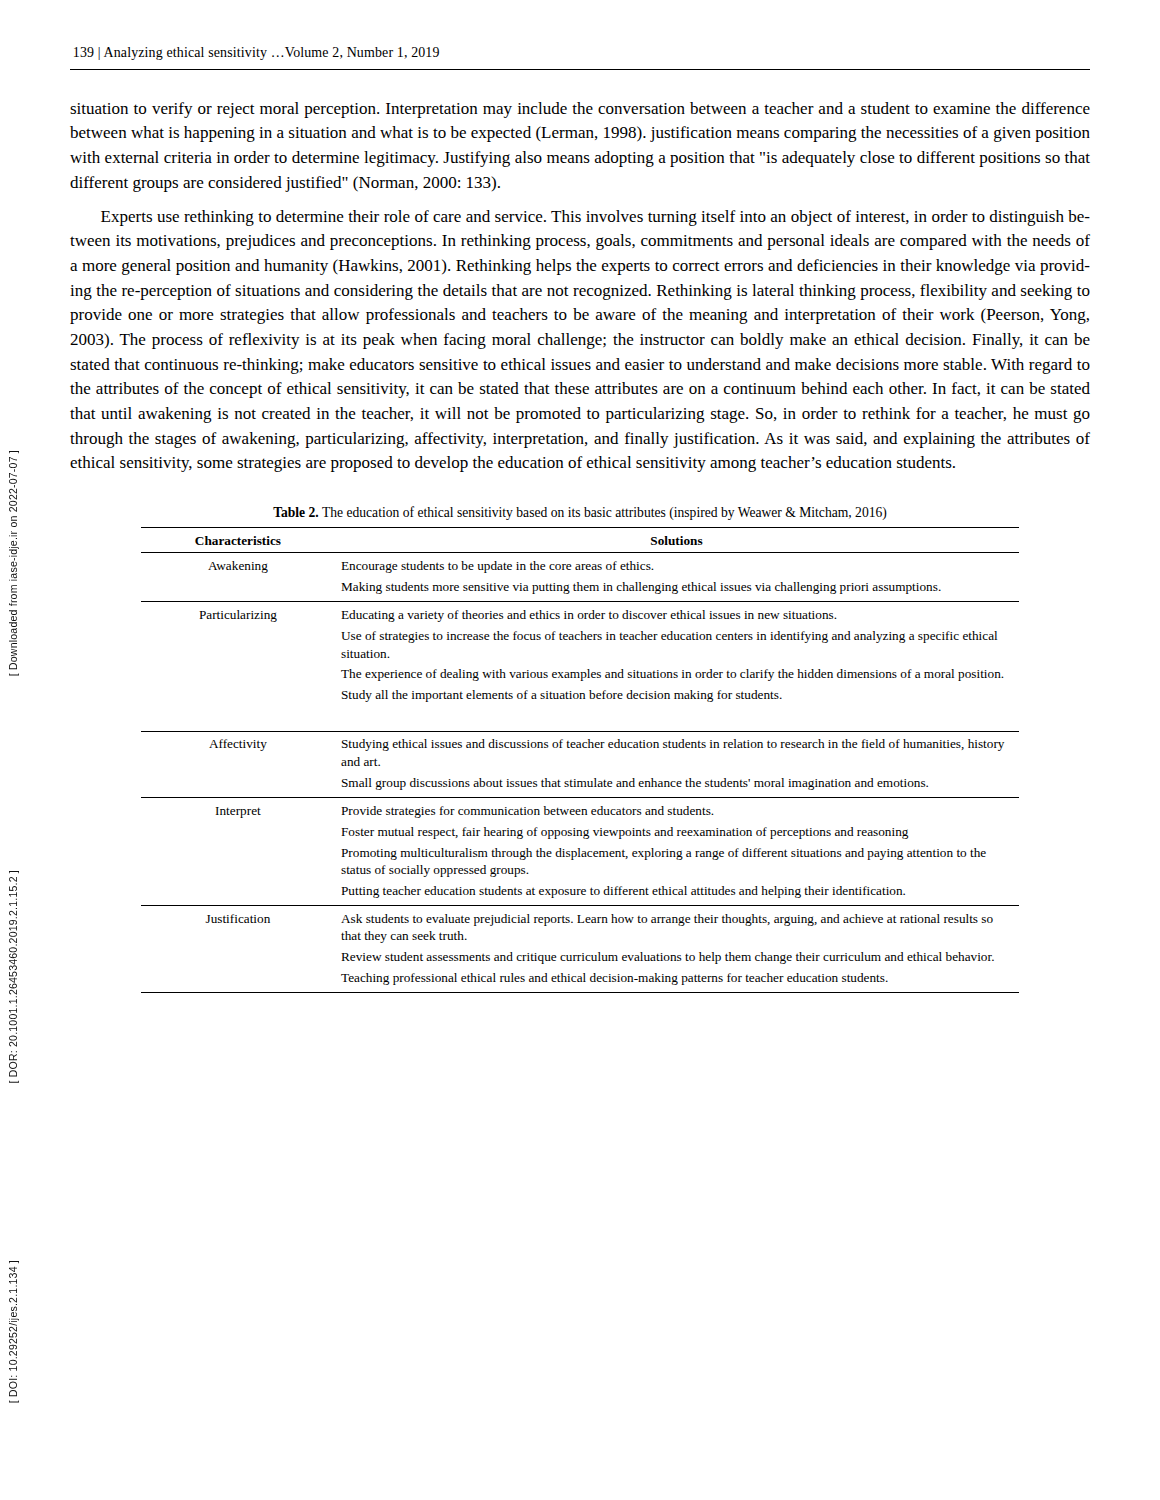[ Downloaded from iase-idje.ir on 2022-07-07 ]
[ DOR: 20.1001.1.26453460.2019.2.1.15.2 ]
[ DOI: 10.29252/ijes.2.1.134 ]
139 | Analyzing ethical sensitivity …Volume 2, Number 1, 2019
situation to verify or reject moral perception. Interpretation may include the conversation between a teacher and a student to examine the difference between what is happening in a situation and what is to be expected (Lerman, 1998). justification means comparing the necessities of a given position with external criteria in order to determine legitimacy. Justifying also means adopting a position that "is adequately close to different positions so that different groups are considered justified" (Norman, 2000: 133).
Experts use rethinking to determine their role of care and service. This involves turning itself into an object of interest, in order to distinguish between its motivations, prejudices and preconceptions. In rethinking process, goals, commitments and personal ideals are compared with the needs of a more general position and humanity (Hawkins, 2001). Rethinking helps the experts to correct errors and deficiencies in their knowledge via providing the re-perception of situations and considering the details that are not recognized. Rethinking is lateral thinking process, flexibility and seeking to provide one or more strategies that allow professionals and teachers to be aware of the meaning and interpretation of their work (Peerson, Yong, 2003). The process of reflexivity is at its peak when facing moral challenge; the instructor can boldly make an ethical decision. Finally, it can be stated that continuous re-thinking; make educators sensitive to ethical issues and easier to understand and make decisions more stable. With regard to the attributes of the concept of ethical sensitivity, it can be stated that these attributes are on a continuum behind each other. In fact, it can be stated that until awakening is not created in the teacher, it will not be promoted to particularizing stage. So, in order to rethink for a teacher, he must go through the stages of awakening, particularizing, affectivity, interpretation, and finally justification. As it was said, and explaining the attributes of ethical sensitivity, some strategies are proposed to develop the education of ethical sensitivity among teacher’s education students.
Table 2. The education of ethical sensitivity based on its basic attributes (inspired by Weawer & Mitcham, 2016)
| Characteristics | Solutions |
| --- | --- |
| Awakening | Encourage students to be update in the core areas of ethics. Making students more sensitive via putting them in challenging ethical issues via challenging priori assumptions. |
| Particularizing | Educating a variety of theories and ethics in order to discover ethical issues in new situations. Use of strategies to increase the focus of teachers in teacher education centers in identifying and analyzing a specific ethical situation. The experience of dealing with various examples and situations in order to clarify the hidden dimensions of a moral position. Study all the important elements of a situation before decision making for students. |
| Affectivity | Studying ethical issues and discussions of teacher education students in relation to research in the field of humanities, history and art. Small group discussions about issues that stimulate and enhance the students' moral imagination and emotions. |
| Interpret | Provide strategies for communication between educators and students. Foster mutual respect, fair hearing of opposing viewpoints and reexamination of perceptions and reasoning Promoting multiculturalism through the displacement, exploring a range of different situations and paying attention to the status of socially oppressed groups. Putting teacher education students at exposure to different ethical attitudes and helping their identification. |
| Justification | Ask students to evaluate prejudicial reports. Learn how to arrange their thoughts, arguing, and achieve at rational results so that they can seek truth. Review student assessments and critique curriculum evaluations to help them change their curriculum and ethical behavior. Teaching professional ethical rules and ethical decision-making patterns for teacher education students. |